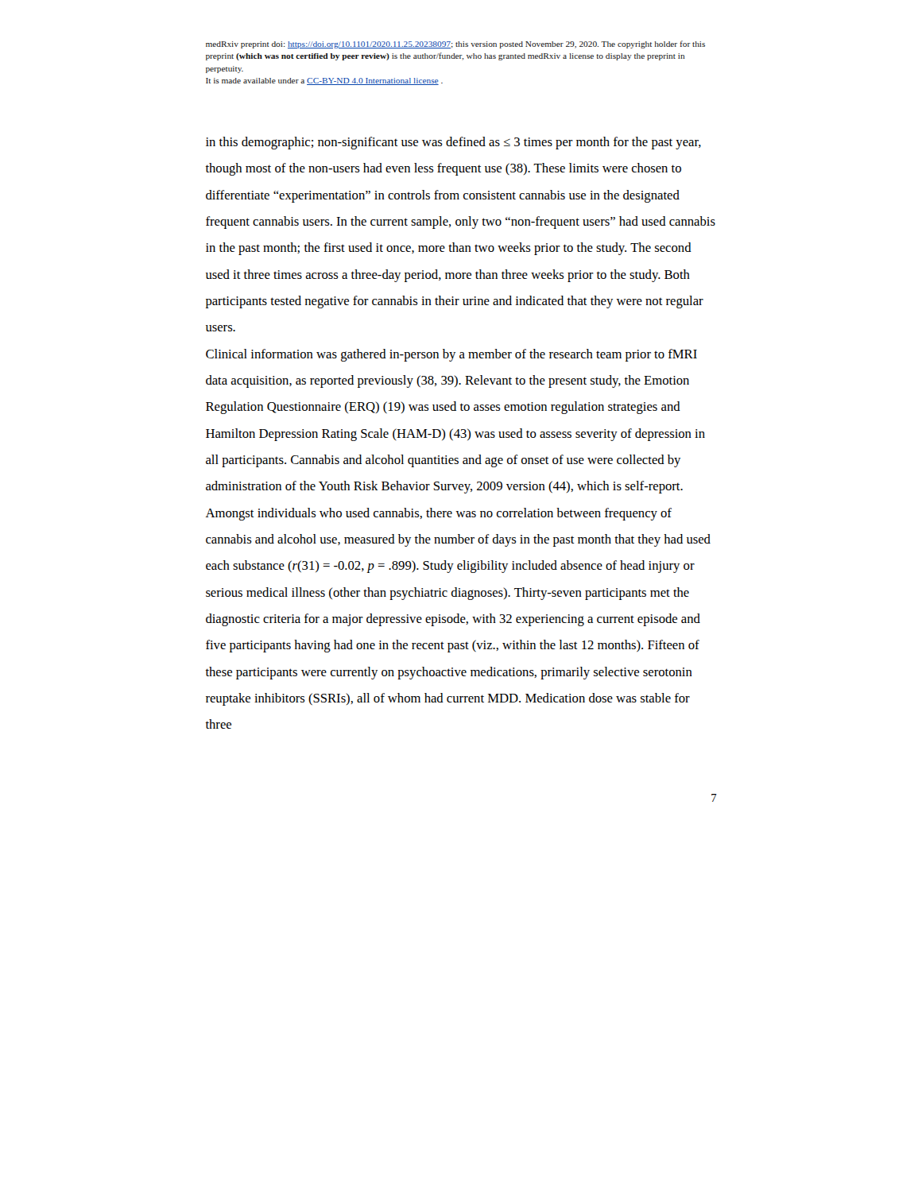medRxiv preprint doi: https://doi.org/10.1101/2020.11.25.20238097; this version posted November 29, 2020. The copyright holder for this preprint (which was not certified by peer review) is the author/funder, who has granted medRxiv a license to display the preprint in perpetuity. It is made available under a CC-BY-ND 4.0 International license .
in this demographic; non-significant use was defined as ≤ 3 times per month for the past year, though most of the non-users had even less frequent use (38). These limits were chosen to differentiate “experimentation” in controls from consistent cannabis use in the designated frequent cannabis users. In the current sample, only two “non-frequent users” had used cannabis in the past month; the first used it once, more than two weeks prior to the study. The second used it three times across a three-day period, more than three weeks prior to the study. Both participants tested negative for cannabis in their urine and indicated that they were not regular users.
Clinical information was gathered in-person by a member of the research team prior to fMRI data acquisition, as reported previously (38, 39). Relevant to the present study, the Emotion Regulation Questionnaire (ERQ) (19) was used to asses emotion regulation strategies and Hamilton Depression Rating Scale (HAM-D) (43) was used to assess severity of depression in all participants. Cannabis and alcohol quantities and age of onset of use were collected by administration of the Youth Risk Behavior Survey, 2009 version (44), which is self-report. Amongst individuals who used cannabis, there was no correlation between frequency of cannabis and alcohol use, measured by the number of days in the past month that they had used each substance (r(31) = -0.02, p = .899). Study eligibility included absence of head injury or serious medical illness (other than psychiatric diagnoses). Thirty-seven participants met the diagnostic criteria for a major depressive episode, with 32 experiencing a current episode and five participants having had one in the recent past (viz., within the last 12 months). Fifteen of these participants were currently on psychoactive medications, primarily selective serotonin reuptake inhibitors (SSRIs), all of whom had current MDD. Medication dose was stable for three
7